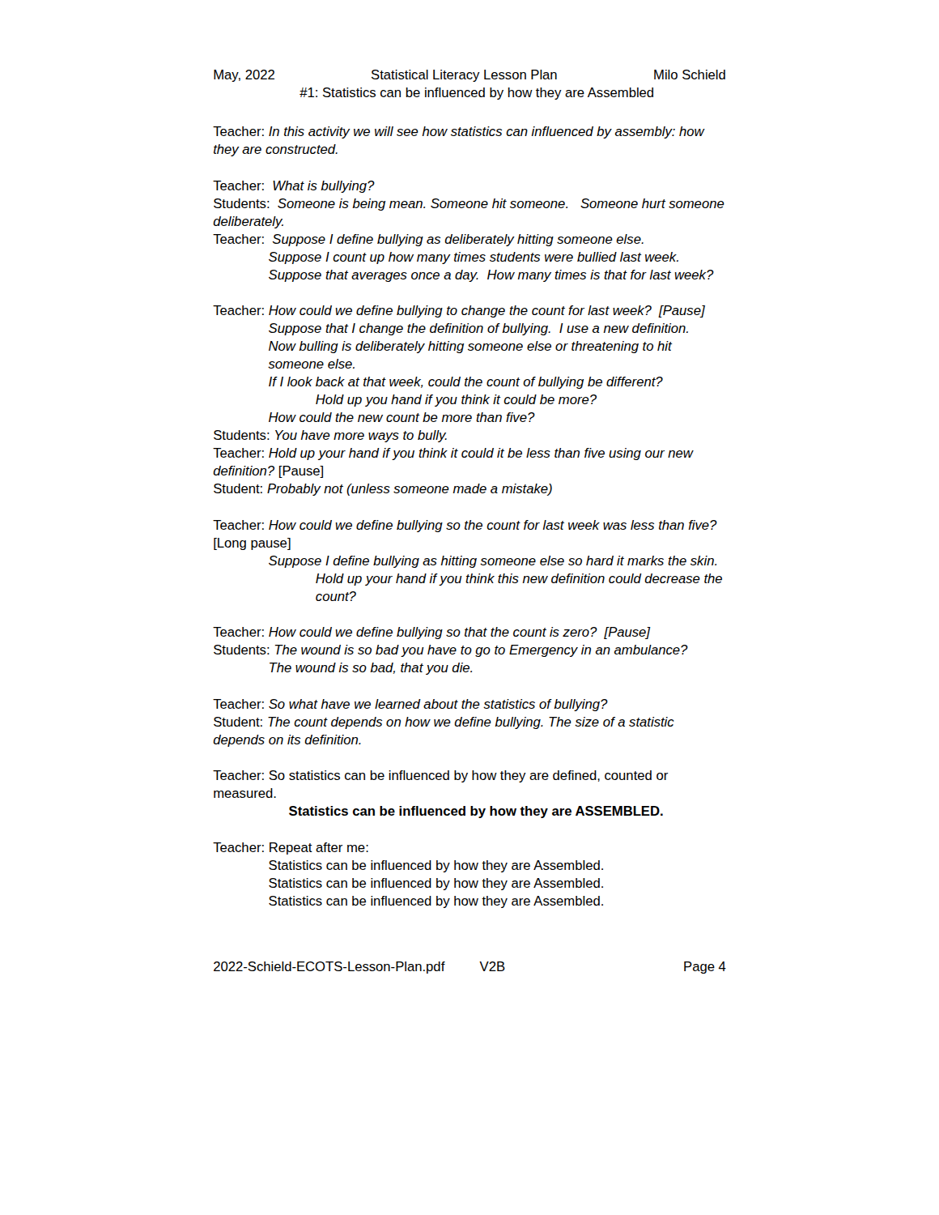May, 2022
Statistical Literacy Lesson Plan
Milo Schield
#1: Statistics can be influenced by how they are Assembled
Teacher: In this activity we will see how statistics can influenced by assembly: how they are constructed.
Teacher: What is bullying? Students: Someone is being mean. Someone hit someone. Someone hurt someone deliberately. Teacher: Suppose I define bullying as deliberately hitting someone else. Suppose I count up how many times students were bullied last week. Suppose that averages once a day. How many times is that for last week?
Teacher: How could we define bullying to change the count for last week? [Pause] Suppose that I change the definition of bullying. I use a new definition. Now bulling is deliberately hitting someone else or threatening to hit someone else. If I look back at that week, could the count of bullying be different? Hold up you hand if you think it could be more? How could the new count be more than five? Students: You have more ways to bully. Teacher: Hold up your hand if you think it could it be less than five using our new definition? [Pause] Student: Probably not (unless someone made a mistake)
Teacher: How could we define bullying so the count for last week was less than five? [Long pause] Suppose I define bullying as hitting someone else so hard it marks the skin. Hold up your hand if you think this new definition could decrease the count?
Teacher: How could we define bullying so that the count is zero? [Pause] Students: The wound is so bad you have to go to Emergency in an ambulance? The wound is so bad, that you die.
Teacher: So what have we learned about the statistics of bullying? Student: The count depends on how we define bullying. The size of a statistic depends on its definition.
Teacher: So statistics can be influenced by how they are defined, counted or measured. Statistics can be influenced by how they are ASSEMBLED.
Teacher: Repeat after me: Statistics can be influenced by how they are Assembled. Statistics can be influenced by how they are Assembled. Statistics can be influenced by how they are Assembled.
2022-Schield-ECOTS-Lesson-Plan.pdf
V2B
Page 4